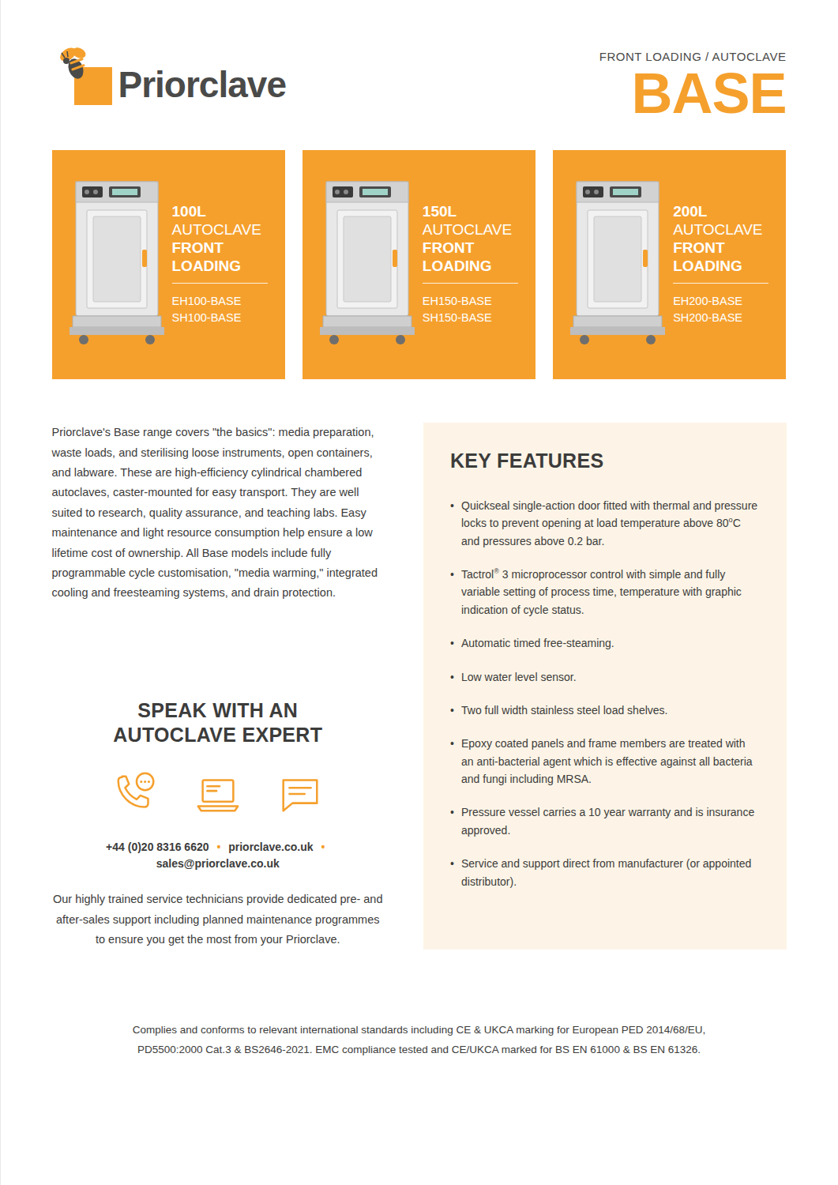Priorclave
FRONT LOADING / AUTOCLAVE
BASE
100L AUTOCLAVE
FRONT LOADING
EH100-BASE
SH100-BASE
150L AUTOCLAVE
FRONT LOADING
EH150-BASE
SH150-BASE
200L AUTOCLAVE
FRONT LOADING
EH200-BASE
SH200-BASE
Priorclave's Base range covers "the basics": media preparation, waste loads, and sterilising loose instruments, open containers, and labware. These are high-efficiency cylindrical chambered autoclaves, caster-mounted for easy transport. They are well suited to research, quality assurance, and teaching labs. Easy maintenance and light resource consumption help ensure a low lifetime cost of ownership. All Base models include fully programmable cycle customisation, "media warming," integrated cooling and freesteaming systems, and drain protection.
SPEAK WITH AN
AUTOCLAVE EXPERT
+44 (0)20 8316 6620 • priorclave.co.uk • sales@priorclave.co.uk
Our highly trained service technicians provide dedicated pre- and after-sales support including planned maintenance programmes to ensure you get the most from your Priorclave.
KEY FEATURES
Quickseal single-action door fitted with thermal and pressure locks to prevent opening at load temperature above 80oC and pressures above 0.2 bar.
Tactrol® 3 microprocessor control with simple and fully variable setting of process time, temperature with graphic indication of cycle status.
Automatic timed free-steaming.
Low water level sensor.
Two full width stainless steel load shelves.
Epoxy coated panels and frame members are treated with an anti-bacterial agent which is effective against all bacteria and fungi including MRSA.
Pressure vessel carries a 10 year warranty and is insurance approved.
Service and support direct from manufacturer (or appointed distributor).
Complies and conforms to relevant international standards including CE & UKCA marking for European PED 2014/68/EU,
PD5500:2000 Cat.3 & BS2646-2021. EMC compliance tested and CE/UKCA marked for BS EN 61000 & BS EN 61326.